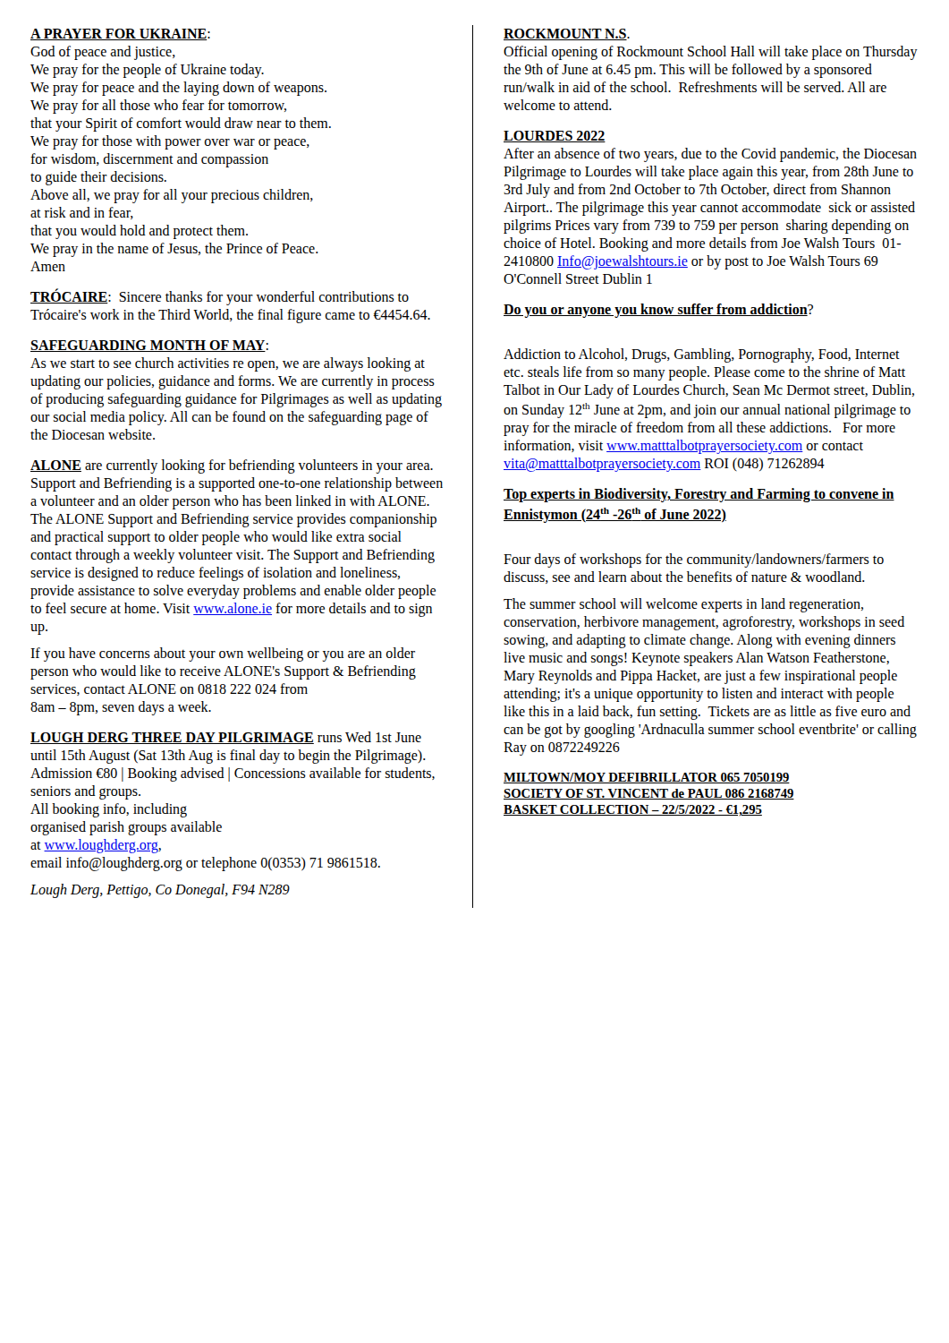A PRAYER FOR UKRAINE
:
God of peace and justice,
We pray for the people of Ukraine today.
We pray for peace and the laying down of weapons.
We pray for all those who fear for tomorrow,
that your Spirit of comfort would draw near to them.
We pray for those with power over war or peace,
for wisdom, discernment and compassion
to guide their decisions.
Above all, we pray for all your precious children,
at risk and in fear,
that you would hold and protect them.
We pray in the name of Jesus, the Prince of Peace.
Amen
TRÓCAIRE
: Sincere thanks for your wonderful contributions to Trócaire's work in the Third World, the final figure came to €4454.64.
SAFEGUARDING MONTH OF MAY
:
As we start to see church activities re open, we are always looking at updating our policies, guidance and forms. We are currently in process of producing safeguarding guidance for Pilgrimages as well as updating our social media policy. All can be found on the safeguarding page of the Diocesan website.
ALONE
are currently looking for befriending volunteers in your area. Support and Befriending is a supported one-to-one relationship between a volunteer and an older person who has been linked in with ALONE. The ALONE Support and Befriending service provides companionship and practical support to older people who would like extra social contact through a weekly volunteer visit. The Support and Befriending service is designed to reduce feelings of isolation and loneliness, provide assistance to solve everyday problems and enable older people to feel secure at home. Visit www.alone.ie for more details and to sign up.
If you have concerns about your own wellbeing or you are an older person who would like to receive ALONE's Support & Befriending services, contact ALONE on 0818 222 024 from
8am – 8pm, seven days a week.
LOUGH DERG THREE DAY PILGRIMAGE
runs Wed 1st June until 15th August (Sat 13th Aug is final day to begin the Pilgrimage).
Admission €80 | Booking advised | Concessions available for students, seniors and groups.
All booking info, including
organised parish groups available
at www.loughderg.org,
email info@loughderg.org or telephone 0(0353) 71 9861518.
Lough Derg, Pettigo, Co Donegal, F94 N289
ROCKMOUNT N.S
.
Official opening of Rockmount School Hall will take place on Thursday the 9th of June at 6.45 pm. This will be followed by a sponsored run/walk in aid of the school. Refreshments will be served. All are welcome to attend.
LOURDES 2022
After an absence of two years, due to the Covid pandemic, the Diocesan Pilgrimage to Lourdes will take place again this year, from 28th June to 3rd July and from 2nd October to 7th October, direct from Shannon Airport.. The pilgrimage this year cannot accommodate sick or assisted pilgrims Prices vary from 739 to 759 per person sharing depending on choice of Hotel. Booking and more details from Joe Walsh Tours 01-2410800 Info@joewalshtours.ie or by post to Joe Walsh Tours 69 O'Connell Street Dublin 1
Do you or anyone you know suffer from addiction
?
Addiction to Alcohol, Drugs, Gambling, Pornography, Food, Internet etc. steals life from so many people. Please come to the shrine of Matt Talbot in Our Lady of Lourdes Church, Sean Mc Dermot street, Dublin, on Sunday 12th June at 2pm, and join our annual national pilgrimage to pray for the miracle of freedom from all these addictions. For more information, visit www.matttalbotprayersociety.com or contact vita@matttalbotprayersociety.com ROI (048) 71262894
Top experts in Biodiversity, Forestry and Farming to convene in Ennistymon (24th -26th of June 2022)
Four days of workshops for the community/landowners/farmers to discuss, see and learn about the benefits of nature & woodland.
The summer school will welcome experts in land regeneration, conservation, herbivore management, agroforestry, workshops in seed sowing, and adapting to climate change. Along with evening dinners live music and songs! Keynote speakers Alan Watson Featherstone, Mary Reynolds and Pippa Hacket, are just a few inspirational people attending; it's a unique opportunity to listen and interact with people like this in a laid back, fun setting. Tickets are as little as five euro and can be got by googling 'Ardnaculla summer school eventbrite' or calling Ray on 0872249226
MILTOWN/MOY DEFIBRILLATOR 065 7050199
SOCIETY OF ST. VINCENT de PAUL 086 2168749
BASKET COLLECTION – 22/5/2022 - €1,295